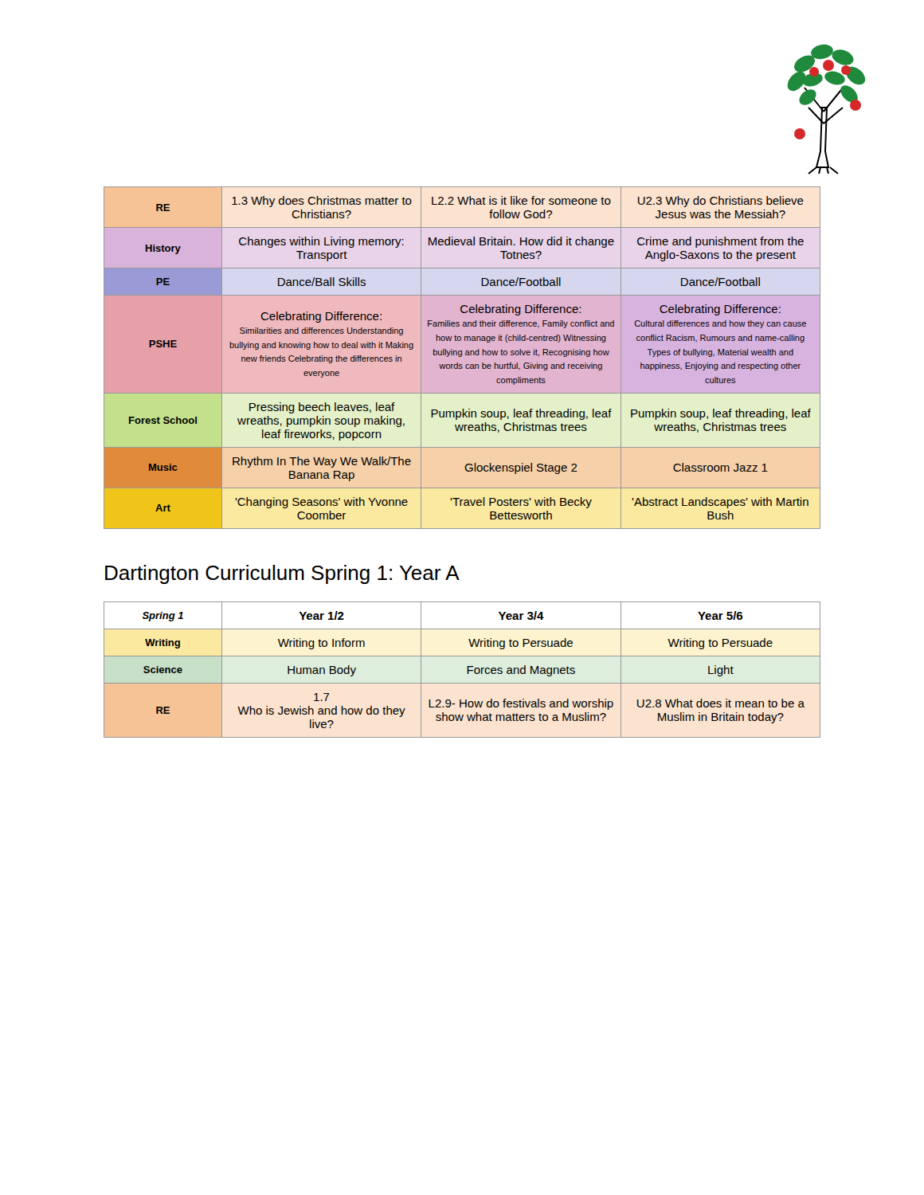| RE | 1.3 Why does Christmas matter to Christians? | L2.2 What is it like for someone to follow God? | U2.3 Why do Christians believe Jesus was the Messiah? |
| History | Changes within Living memory: Transport | Medieval Britain. How did it change Totnes? | Crime and punishment from the Anglo-Saxons to the present |
| PE | Dance/Ball Skills | Dance/Football | Dance/Football |
| PSHE | Celebrating Difference: Similarities and differences Understanding bullying and knowing how to deal with it Making new friends Celebrating the differences in everyone | Celebrating Difference: Families and their difference, Family conflict and how to manage it (child-centred) Witnessing bullying and how to solve it, Recognising how words can be hurtful, Giving and receiving compliments | Celebrating Difference: Cultural differences and how they can cause conflict Racism, Rumours and name-calling Types of bullying, Material wealth and happiness, Enjoying and respecting other cultures |
| Forest School | Pressing beech leaves, leaf wreaths, pumpkin soup making, leaf fireworks, popcorn | Pumpkin soup, leaf threading, leaf wreaths, Christmas trees | Pumpkin soup, leaf threading, leaf wreaths, Christmas trees |
| Music | Rhythm In The Way We Walk/The Banana Rap | Glockenspiel Stage 2 | Classroom Jazz 1 |
| Art | 'Changing Seasons' with Yvonne Coomber | 'Travel Posters' with Becky Bettesworth | 'Abstract Landscapes' with Martin Bush |
Dartington Curriculum Spring 1: Year A
| Spring 1 | Year 1/2 | Year 3/4 | Year 5/6 |
| Writing | Writing to Inform | Writing to Persuade | Writing to Persuade |
| Science | Human Body | Forces and Magnets | Light |
| RE | 1.7 Who is Jewish and how do they live? | L2.9- How do festivals and worship show what matters to a Muslim? | U2.8 What does it mean to be a Muslim in Britain today? |